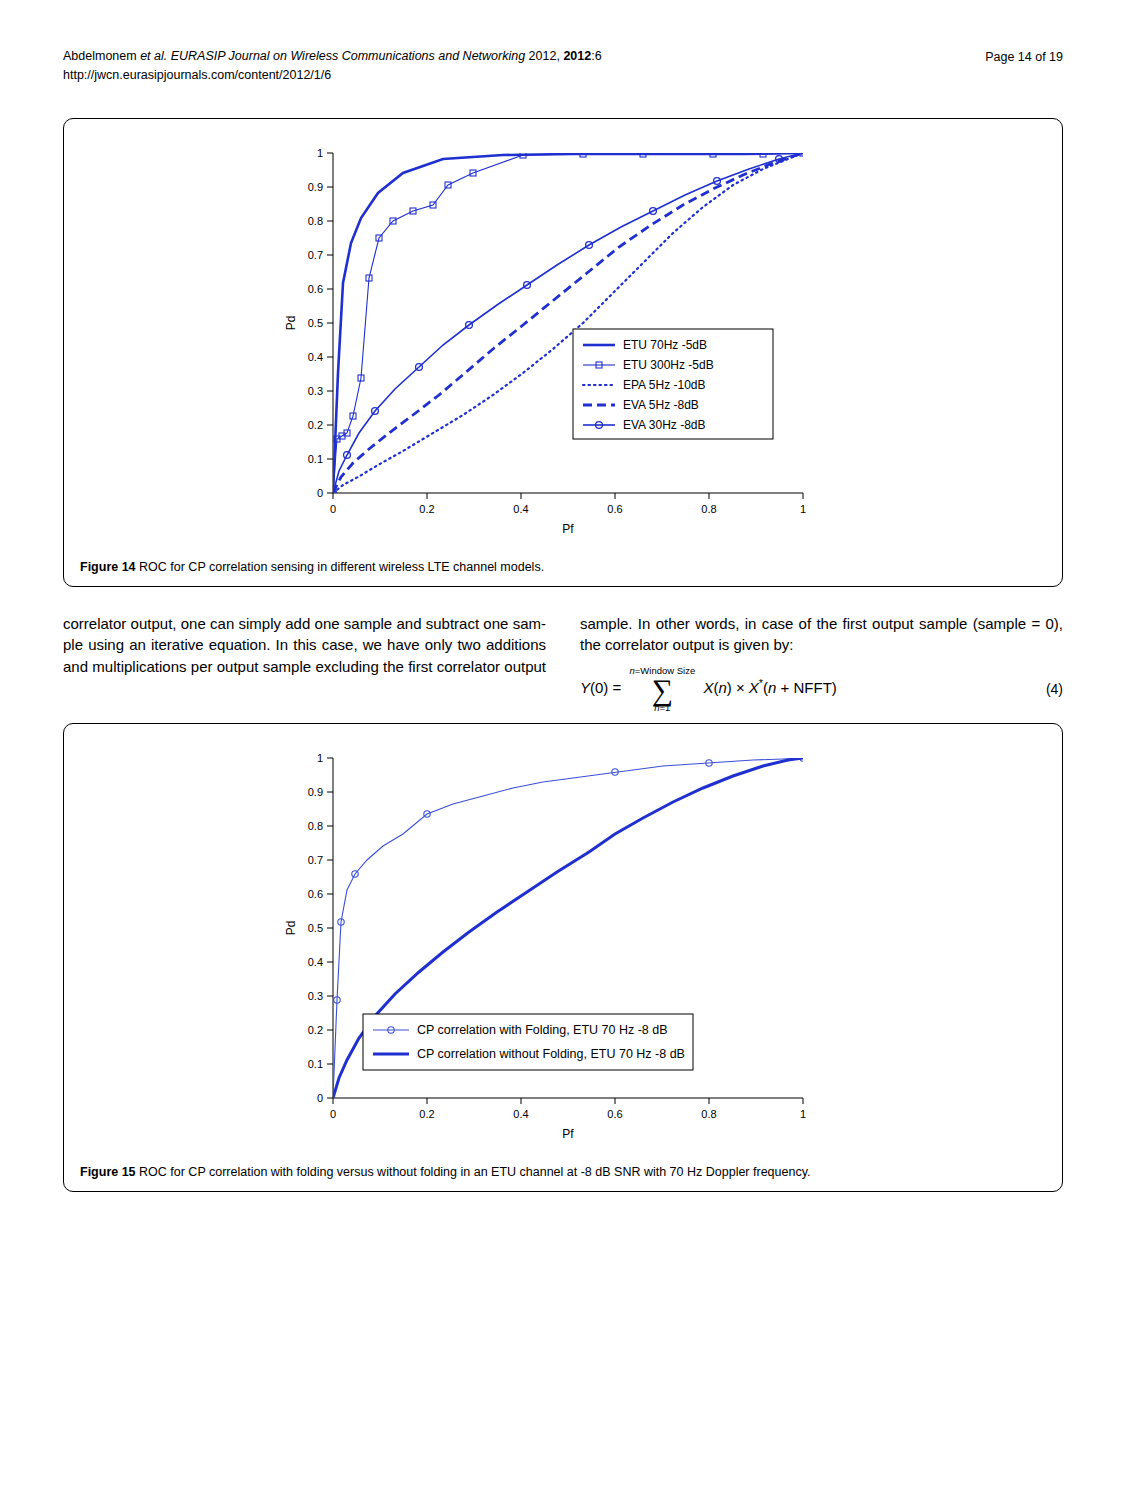Abdelmonem et al. EURASIP Journal on Wireless Communications and Networking 2012, 2012:6
http://jwcn.eurasipjournals.com/content/2012/1/6
Page 14 of 19
0 0.1 0.2 0.3 0.4 0.5 0.6 0.7 0.8 0.9 1 0 0.2 0.4 0.6 0.8 1 Pf Pd ETU 70Hz -5dB ETU 300Hz -5dB EPA 5Hz -10dB EVA 5Hz -8dB EVA 30Hz -8dB
Figure 14 ROC for CP correlation sensing in different wireless LTE channel models.
correlator output, one can simply add one sample and subtract one sample using an iterative equation. In this case, we have only two additions and multiplications per output sample excluding the first correlator output sample. In other words, in case of the first output sample (sample = 0), the correlator output is given by:
Y(0) = n=Window Size ∑ n=1 X(n) × X*(n + NFFT) (4)
0 0.1 0.2 0.3 0.4 0.5 0.6 0.7 0.8 0.9 1 0 0.2 0.4 0.6 0.8 1 Pf Pd CP correlation with Folding, ETU 70 Hz -8 dB CP correlation without Folding, ETU 70 Hz -8 dB
Figure 15 ROC for CP correlation with folding versus without folding in an ETU channel at -8 dB SNR with 70 Hz Doppler frequency.